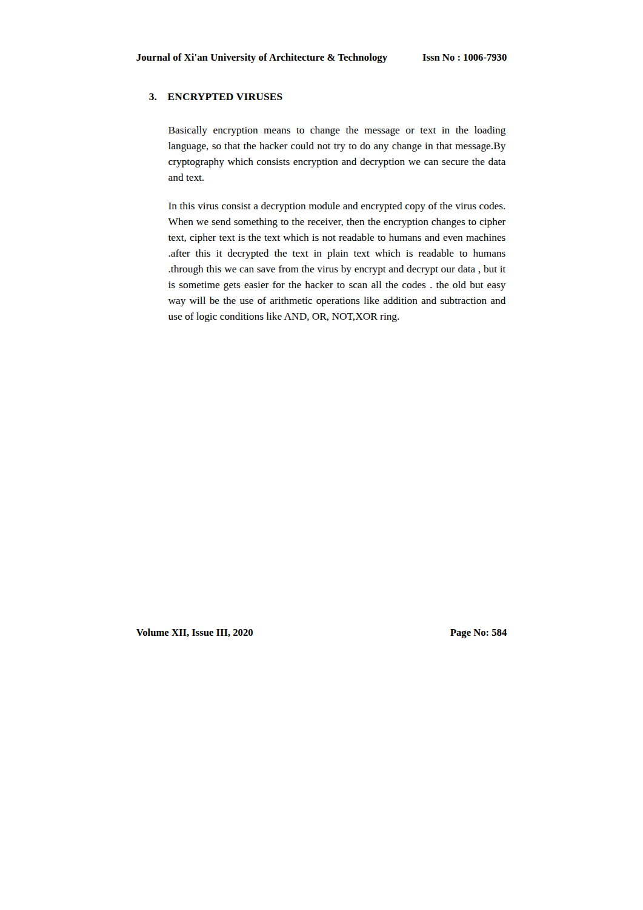Journal of Xi'an University of Architecture & Technology Issn No : 1006-7930
3. ENCRYPTED VIRUSES
Basically encryption means to change the message or text in the loading language, so that the hacker could not try to do any change in that message.By cryptography which consists encryption and decryption we can secure the data and text.
In this virus consist a decryption module and encrypted copy of the virus codes. When we send something to the receiver, then the encryption changes to cipher text, cipher text is the text which is not readable to humans and even machines .after this it decrypted the text in plain text which is readable to humans .through this we can save from the virus by encrypt and decrypt our data , but it is sometime gets easier for the hacker to scan all the codes . the old but easy way will be the use of arithmetic operations like addition and subtraction and use of logic conditions like AND, OR, NOT,XOR ring.
Volume XII, Issue III, 2020 Page No: 584